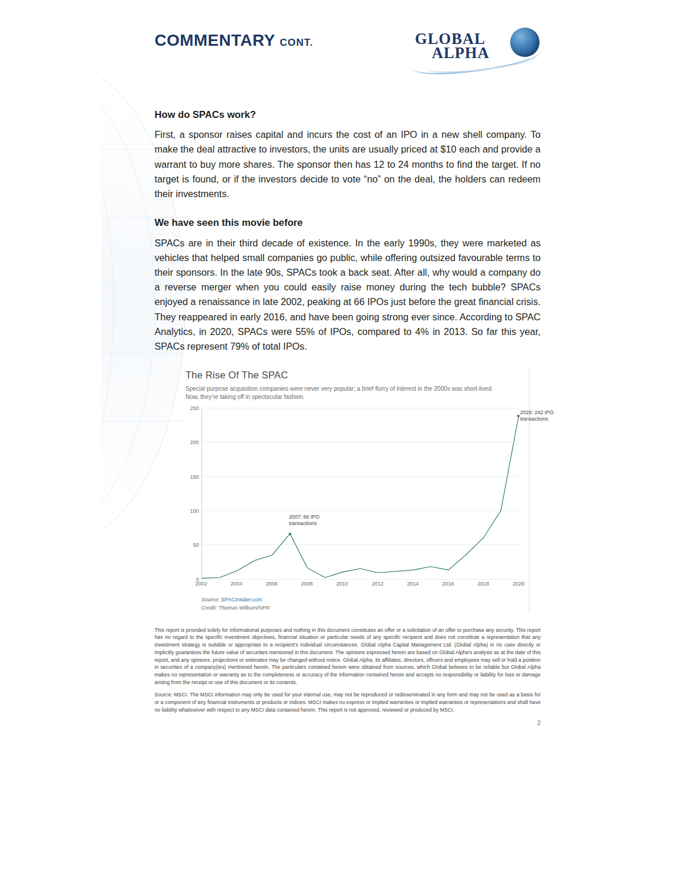COMMENTARY CONT.
GLOBAL ALPHA
How do SPACs work?
First, a sponsor raises capital and incurs the cost of an IPO in a new shell company. To make the deal attractive to investors, the units are usually priced at $10 each and provide a warrant to buy more shares. The sponsor then has 12 to 24 months to find the target. If no target is found, or if the investors decide to vote “no” on the deal, the holders can redeem their investments.
We have seen this movie before
SPACs are in their third decade of existence. In the early 1990s, they were marketed as vehicles that helped small companies go public, while offering outsized favourable terms to their sponsors. In the late 90s, SPACs took a back seat. After all, why would a company do a reverse merger when you could easily raise money during the tech bubble? SPACs enjoyed a renaissance in late 2002, peaking at 66 IPOs just before the great financial crisis. They reappeared in early 2016, and have been going strong ever since. According to SPAC Analytics, in 2020, SPACs were 55% of IPOs, compared to 4% in 2013. So far this year, SPACs represent 79% of total IPOs.
The Rise Of The SPAC
Special purpose acquisition companies were never very popular; a brief flurry of interest in the 2000s was short-lived. Now, they’re taking off in spectacular fashion.
250
200
150
100
50
0
2007: 66 IPO
transactions
2020: 242 IPO
transactions
2002 2004 2006 2008 2010 2012 2014 2016 2018 2020
Source: SPACInsider.com
Credit: Thomas Wilburn/NPR
This report is provided solely for informational purposes and nothing in this document constitutes an offer or a solicitation of an offer to purchase any security. This report has no regard to the specific investment objectives, financial situation or particular needs of any specific recipient and does not constitute a representation that any investment strategy is suitable or appropriate to a recipient’s individual circumstances. Global Alpha Capital Management Ltd. (Global Alpha) in no case directly or implicitly guarantees the future value of securities mentioned in this document. The opinions expressed herein are based on Global Alpha’s analysis as at the date of this report, and any opinions, projections or estimates may be changed without notice. Global Alpha, its affiliates, directors, officers and employees may sell or hold a position in securities of a company(ies) mentioned herein. The particulars contained herein were obtained from sources, which Global believes to be reliable but Global Alpha makes no representation or warranty as to the completeness or accuracy of the information contained herein and accepts no responsibility or liability for loss or damage arising from the receipt or use of this document or its contents.
Source: MSCI. The MSCI information may only be used for your internal use, may not be reproduced or redisseminated in any form and may not be used as a basis for or a component of any financial instruments or products or indices. MSCI makes no express or implied warranties or implied warranties or representations and shall have no liability whatsoever with respect to any MSCI data contained herein. This report is not approved, reviewed or produced by MSCI.
2